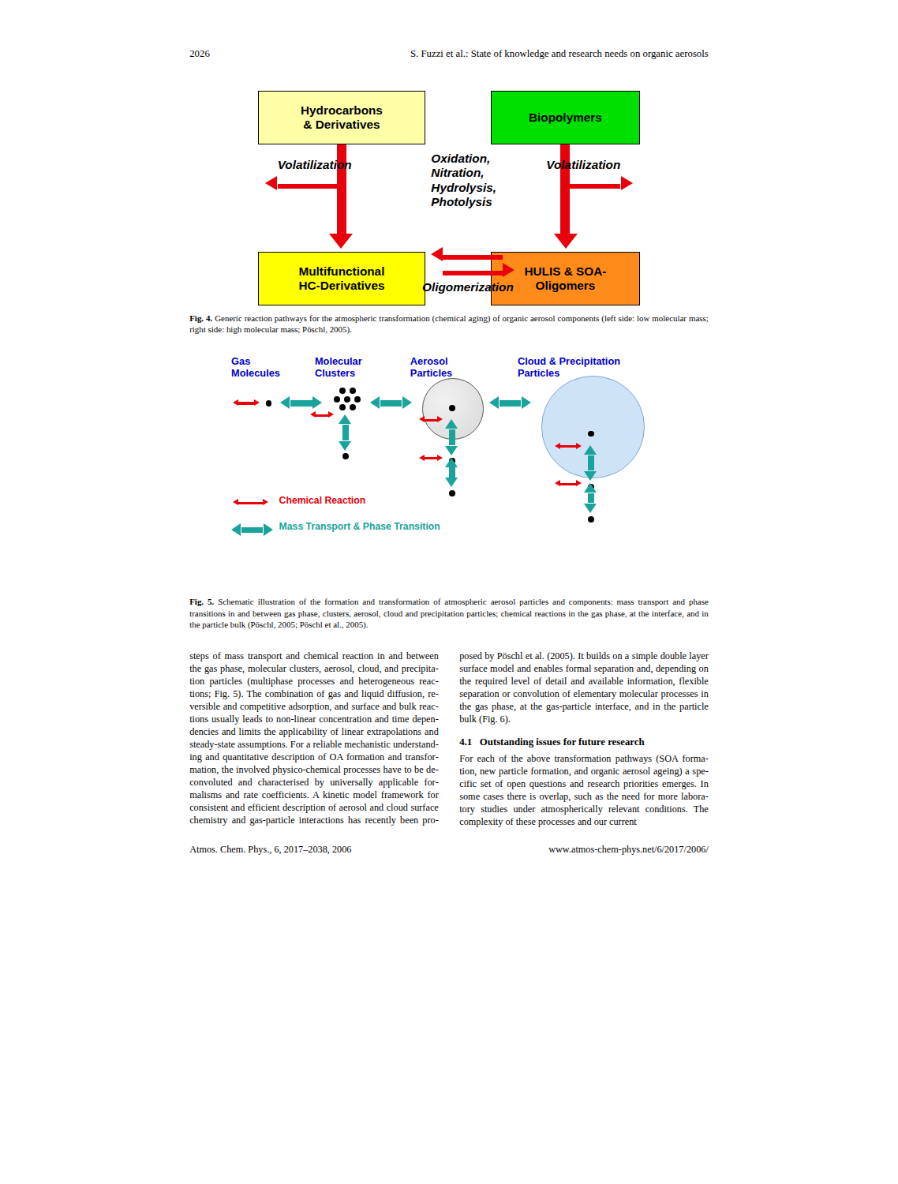2026
S. Fuzzi et al.: State of knowledge and research needs on organic aerosols
Hydrocarbons
& Derivatives
Biopolymers
Multifunctional
HC-Derivatives
HULIS & SOA-
Oligomers
Volatilization
Volatilization
Oxidation,
Nitration,
Hydrolysis,
Photolysis
Oligomerization
Fig. 4. Generic reaction pathways for the atmospheric transformation (chemical aging) of organic aerosol components (left side: low molecular mass; right side: high molecular mass; Pöschl, 2005).
Gas
Molecules
Molecular
Clusters
Aerosol
Particles
Cloud & Precipitation
Particles
Chemical Reaction
Mass Transport & Phase Transition
Fig. 5. Schematic illustration of the formation and transformation of atmospheric aerosol particles and components: mass transport and phase transitions in and between gas phase, clusters, aerosol, cloud and precipitation particles; chemical reactions in the gas phase, at the interface, and in the particle bulk (Pöschl, 2005; Pöschl et al., 2005).
steps of mass transport and chemical reaction in and between the gas phase, molecular clusters, aerosol, cloud, and precipitation particles (multiphase processes and heterogeneous reactions; Fig. 5). The combination of gas and liquid diffusion, reversible and competitive adsorption, and surface and bulk reactions usually leads to non-linear concentration and time dependencies and limits the applicability of linear extrapolations and steady-state assumptions. For a reliable mechanistic understanding and quantitative description of OA formation and transformation, the involved physico-chemical processes have to be deconvoluted and characterised by universally applicable formalisms and rate coefficients. A kinetic model framework for consistent and efficient description of aerosol and cloud surface chemistry and gas-particle interactions has recently been proposed by Pöschl et al. (2005). It builds on a simple double layer surface model and enables formal separation and, depending on the required level of detail and available information, flexible separation or convolution of elementary molecular processes in the gas phase, at the gas-particle interface, and in the particle bulk (Fig. 6).
4.1 Outstanding issues for future research
For each of the above transformation pathways (SOA formation, new particle formation, and organic aerosol ageing) a specific set of open questions and research priorities emerges. In some cases there is overlap, such as the need for more laboratory studies under atmospherically relevant conditions. The complexity of these processes and our current
Atmos. Chem. Phys., 6, 2017–2038, 2006
www.atmos-chem-phys.net/6/2017/2006/